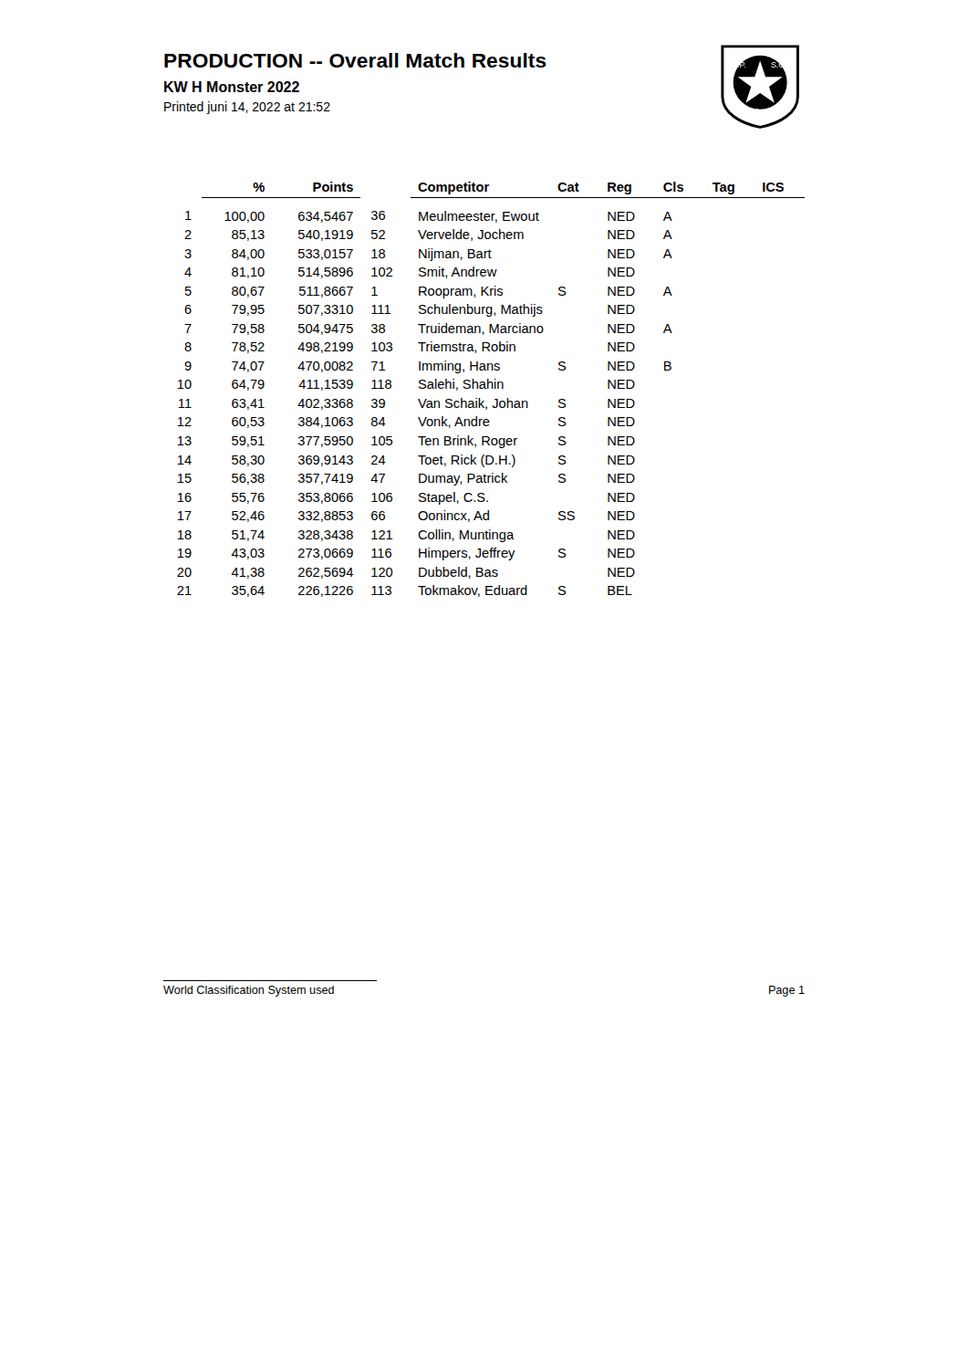I.P. S.C. ◆
PRODUCTION -- Overall Match Results
KW H Monster 2022
Printed juni 14, 2022 at 21:52
| | % | Points | | Competitor | Cat | Reg | Cls | Tag | ICS |
| --- | --- | --- | --- | --- | --- | --- | --- | --- | --- |
| 1 | 100,00 | 634,5467 | 36 | Meulmeester, Ewout | | NED | A | | |
| 2 | 85,13 | 540,1919 | 52 | Vervelde, Jochem | | NED | A | | |
| 3 | 84,00 | 533,0157 | 18 | Nijman, Bart | | NED | A | | |
| 4 | 81,10 | 514,5896 | 102 | Smit, Andrew | | NED | | | |
| 5 | 80,67 | 511,8667 | 1 | Roopram, Kris | S | NED | A | | |
| 6 | 79,95 | 507,3310 | 111 | Schulenburg, Mathijs | | NED | | | |
| 7 | 79,58 | 504,9475 | 38 | Truideman, Marciano | | NED | A | | |
| 8 | 78,52 | 498,2199 | 103 | Triemstra, Robin | | NED | | | |
| 9 | 74,07 | 470,0082 | 71 | Imming, Hans | S | NED | B | | |
| 10 | 64,79 | 411,1539 | 118 | Salehi, Shahin | | NED | | | |
| 11 | 63,41 | 402,3368 | 39 | Van Schaik, Johan | S | NED | | | |
| 12 | 60,53 | 384,1063 | 84 | Vonk, Andre | S | NED | | | |
| 13 | 59,51 | 377,5950 | 105 | Ten Brink, Roger | S | NED | | | |
| 14 | 58,30 | 369,9143 | 24 | Toet, Rick (D.H.) | S | NED | | | |
| 15 | 56,38 | 357,7419 | 47 | Dumay, Patrick | S | NED | | | |
| 16 | 55,76 | 353,8066 | 106 | Stapel, C.S. | | NED | | | |
| 17 | 52,46 | 332,8853 | 66 | Oonincx, Ad | SS | NED | | | |
| 18 | 51,74 | 328,3438 | 121 | Collin, Muntinga | | NED | | | |
| 19 | 43,03 | 273,0669 | 116 | Himpers, Jeffrey | S | NED | | | |
| 20 | 41,38 | 262,5694 | 120 | Dubbeld, Bas | | NED | | | |
| 21 | 35,64 | 226,1226 | 113 | Tokmakov, Eduard | S | BEL | | | |
World Classification System used Page 1